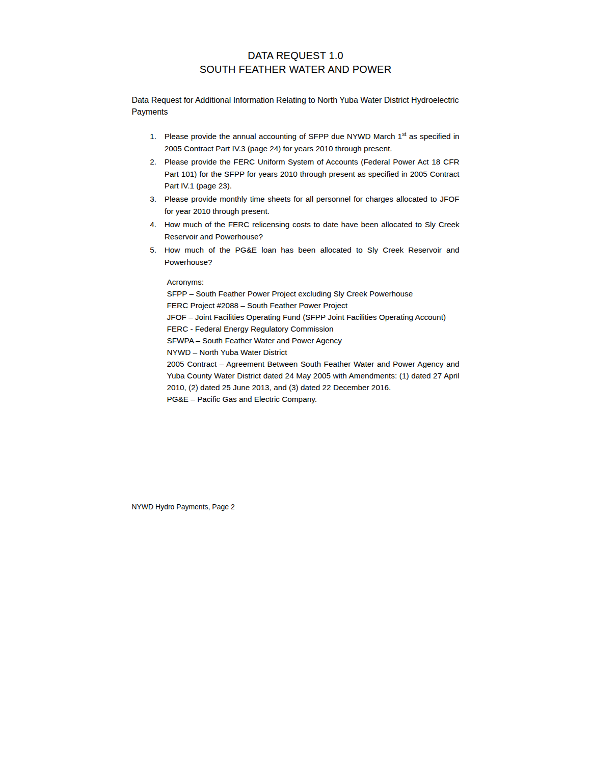DATA REQUEST 1.0
SOUTH FEATHER WATER AND POWER
Data Request for Additional Information Relating to North Yuba Water District Hydroelectric Payments
Please provide the annual accounting of SFPP due NYWD March 1st as specified in 2005 Contract Part IV.3 (page 24) for years 2010 through present.
Please provide the FERC Uniform System of Accounts (Federal Power Act 18 CFR Part 101) for the SFPP for years 2010 through present as specified in 2005 Contract Part IV.1 (page 23).
Please provide monthly time sheets for all personnel for charges allocated to JFOF for year 2010 through present.
How much of the FERC relicensing costs to date have been allocated to Sly Creek Reservoir and Powerhouse?
How much of the PG&E loan has been allocated to Sly Creek Reservoir and Powerhouse?
Acronyms:
SFPP – South Feather Power Project excluding Sly Creek Powerhouse
FERC Project #2088 – South Feather Power Project
JFOF – Joint Facilities Operating Fund (SFPP Joint Facilities Operating Account)
FERC - Federal Energy Regulatory Commission
SFWPA – South Feather Water and Power Agency
NYWD – North Yuba Water District
2005 Contract – Agreement Between South Feather Water and Power Agency and Yuba County Water District dated 24 May 2005 with Amendments: (1) dated 27 April 2010, (2) dated 25 June 2013, and (3) dated 22 December 2016.
PG&E – Pacific Gas and Electric Company.
NYWD Hydro Payments, Page 2